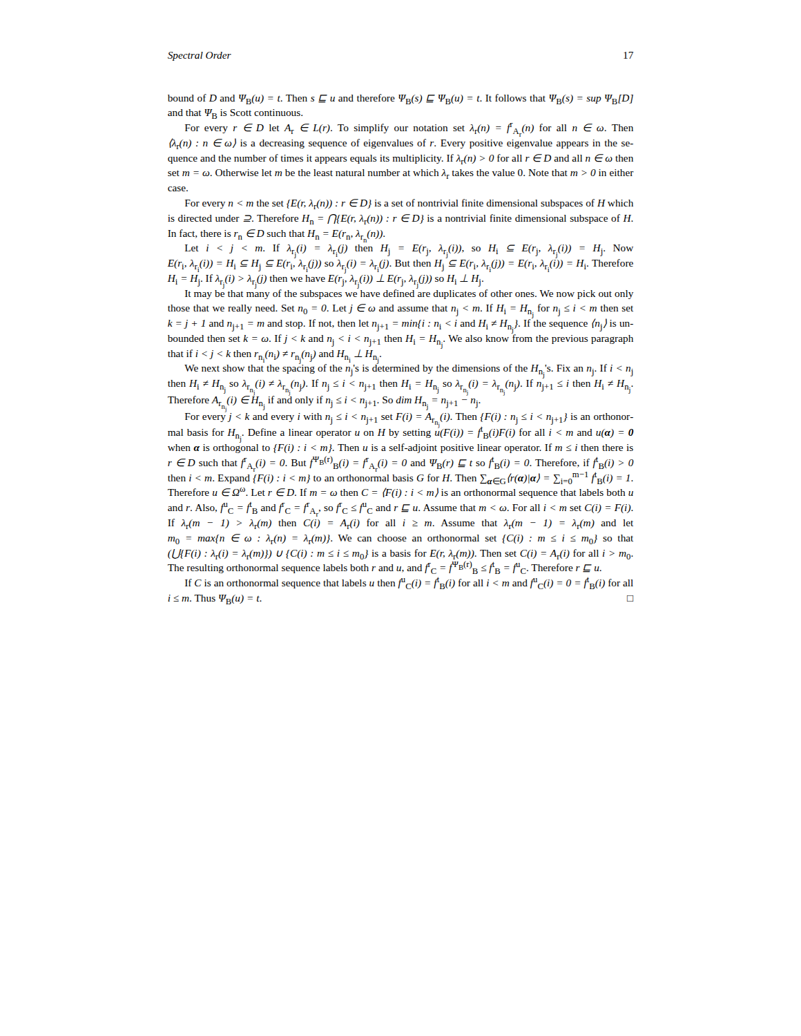Spectral Order 17
bound of D and ΨB(u) = t. Then s ⊑ u and therefore ΨB(s) ⊑ ΨB(u) = t. It follows that ΨB(s) = sup ΨB[D] and that ΨB is Scott continuous.
For every r ∈ D let Ar ∈ L(r). To simplify our notation set λr(n) = frAr(n) for all n ∈ ω. Then ⟨λr(n) : n ∈ ω⟩ is a decreasing sequence of eigenvalues of r. Every positive eigenvalue appears in the sequence and the number of times it appears equals its multiplicity. If λr(n) > 0 for all r ∈ D and all n ∈ ω then set m = ω. Otherwise let m be the least natural number at which λr takes the value 0. Note that m > 0 in either case.
For every n < m the set {E(r, λr(n)) : r ∈ D} is a set of nontrivial finite dimensional subspaces of H which is directed under ⊇. Therefore Hn = ⋂{E(r, λr(n)) : r ∈ D} is a nontrivial finite dimensional subspace of H. In fact, there is rn ∈ D such that Hn = E(rn, λrn(n)).
Let i < j < m. If λrj(i) = λri(j) then Hj = E(rj, λrj(i)), so Hi ⊆ E(rj, λrj(i)) = Hj. Now E(ri, λri(i)) = Hi ⊆ Hj ⊆ E(ri, λri(j)) so λrj(i) = λri(j). But then Hj ⊆ E(ri, λri(j)) = E(ri, λri(i)) = Hi. Therefore Hi = Hj. If λrj(i) > λrj(j) then we have E(rj, λrj(i)) ⊥ E(rj, λrj(j)) so Hi ⊥ Hj.
It may be that many of the subspaces we have defined are duplicates of other ones. We now pick out only those that we really need. Set n0 = 0. Let j ∈ ω and assume that nj < m. If Hi = Hnj for nj ≤ i < m then set k = j + 1 and nj+1 = m and stop. If not, then let nj+1 = min{i : ni < i and Hi ≠ Hnj}. If the sequence ⟨nj⟩ is unbounded then set k = ω. If j < k and nj < i < nj+1 then Hi = Hnj. We also know from the previous paragraph that if i < j < k then rni(ni) ≠ rnj(nj) and Hni ⊥ Hnj.
We next show that the spacing of the nj's is determined by the dimensions of the Hnj's. Fix an nj. If i < nj then Hi ≠ Hnj so λrnj(i) ≠ λrnj(nj). If nj ≤ i < nj+1 then Hi = Hnj so λrnj(i) = λrnj(nj). If nj+1 ≤ i then Hi ≠ Hnj. Therefore Arnj(i) ∈ Hnj if and only if nj ≤ i < nj+1. So dim Hnj = nj+1 − nj.
For every j < k and every i with nj ≤ i < nj+1 set F(i) = Arnj(i). Then {F(i) : nj ≤ i < nj+1} is an orthonormal basis for Hnj. Define a linear operator u on H by setting u(F(i)) = ftB(i)F(i) for all i < m and u(α) = 0 when α is orthogonal to {F(i) : i < m}. Then u is a self-adjoint positive linear operator. If m ≤ i then there is r ∈ D such that frAr(i) = 0. But fΨB(r)B(i) = frAr(i) = 0 and ΨB(r) ⊑ t so ftB(i) = 0. Therefore, if ftB(i) > 0 then i < m. Expand {F(i) : i < m} to an orthonormal basis G for H. Then ∑α∈G⟨r(α)|α⟩ = ∑i=0m−1 ftB(i) = 1. Therefore u ∈ Ωω. Let r ∈ D. If m = ω then C = ⟨F(i) : i < m⟩ is an orthonormal sequence that labels both u and r. Also, fuC = ftB and frC = frAr, so frC ≤ fuC and r ⊑ u. Assume that m < ω. For all i < m set C(i) = F(i). If λr(m − 1) > λr(m) then C(i) = Ar(i) for all i ≥ m. Assume that λr(m − 1) = λr(m) and let m0 = max{n ∈ ω : λr(n) = λr(m)}. We can choose an orthonormal set {C(i) : m ≤ i ≤ m0} so that (⋃{F(i) : λr(i) = λr(m)}) ∪ {C(i) : m ≤ i ≤ m0} is a basis for E(r, λr(m)). Then set C(i) = Ar(i) for all i > m0. The resulting orthonormal sequence labels both r and u, and frC = fΨB(r)B ≤ ftB = fuC. Therefore r ⊑ u.
If C is an orthonormal sequence that labels u then fuC(i) = ftB(i) for all i < m and fuC(i) = 0 = ftB(i) for all i ≤ m. Thus ΨB(u) = t. □